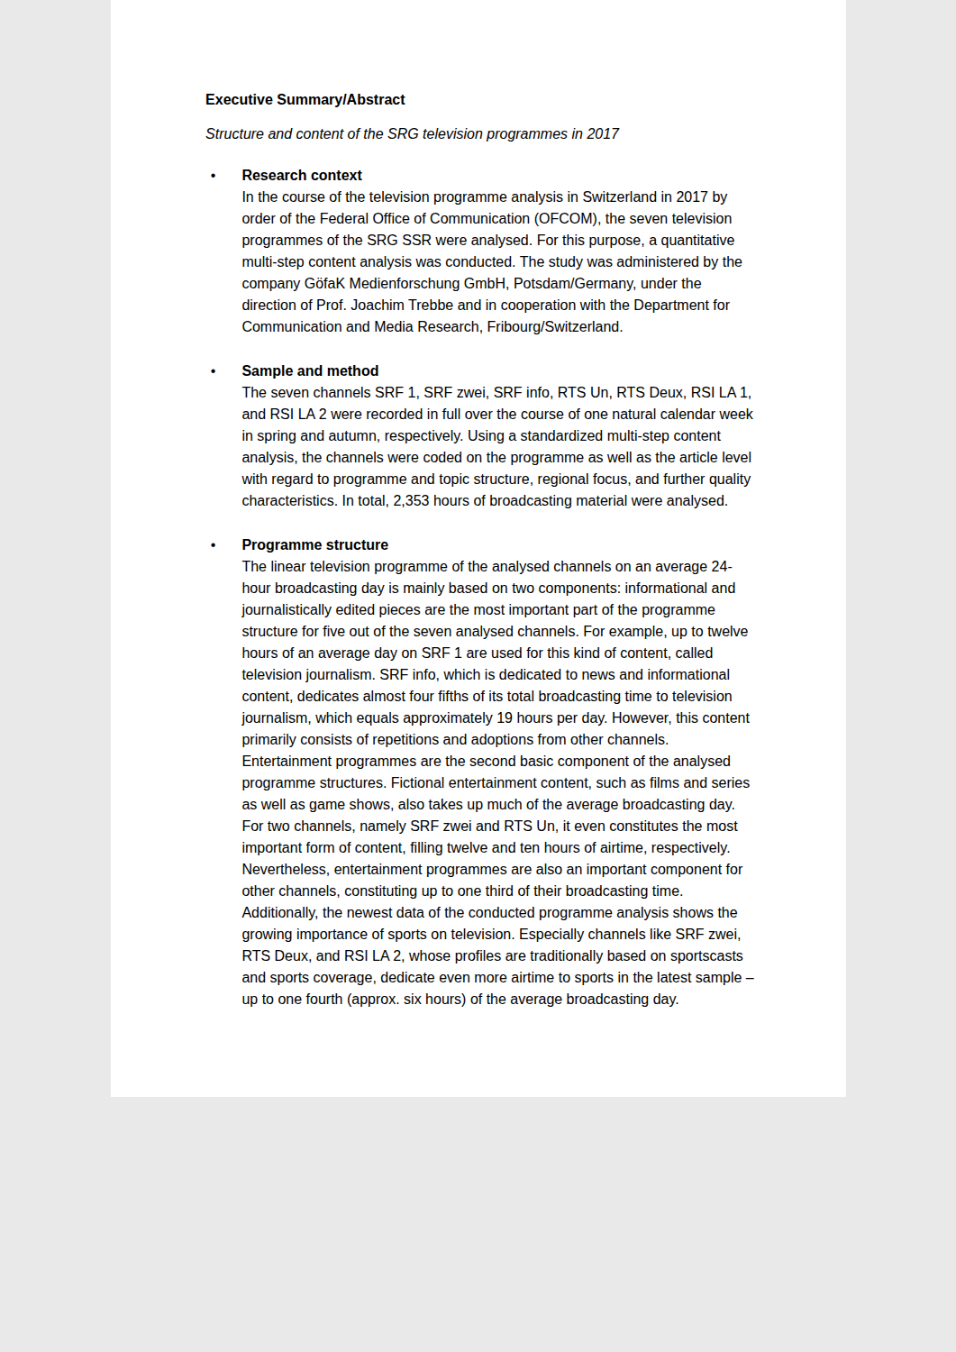Executive Summary/Abstract
Structure and content of the SRG television programmes in 2017
Research context
In the course of the television programme analysis in Switzerland in 2017 by order of the Federal Office of Communication (OFCOM), the seven television programmes of the SRG SSR were analysed. For this purpose, a quantitative multi-step content analysis was conducted. The study was administered by the company GöfaK Medienforschung GmbH, Potsdam/Germany, under the direction of Prof. Joachim Trebbe and in cooperation with the Department for Communication and Media Research, Fribourg/Switzerland.
Sample and method
The seven channels SRF 1, SRF zwei, SRF info, RTS Un, RTS Deux, RSI LA 1, and RSI LA 2 were recorded in full over the course of one natural calendar week in spring and autumn, respectively. Using a standardized multi-step content analysis, the channels were coded on the programme as well as the article level with regard to programme and topic structure, regional focus, and further quality characteristics. In total, 2,353 hours of broadcasting material were analysed.
Programme structure
The linear television programme of the analysed channels on an average 24-hour broadcasting day is mainly based on two components: informational and journalistically edited pieces are the most important part of the programme structure for five out of the seven analysed channels. For example, up to twelve hours of an average day on SRF 1 are used for this kind of content, called television journalism. SRF info, which is dedicated to news and informational content, dedicates almost four fifths of its total broadcasting time to television journalism, which equals approximately 19 hours per day. However, this content primarily consists of repetitions and adoptions from other channels. Entertainment programmes are the second basic component of the analysed programme structures. Fictional entertainment content, such as films and series as well as game shows, also takes up much of the average broadcasting day. For two channels, namely SRF zwei and RTS Un, it even constitutes the most important form of content, filling twelve and ten hours of airtime, respectively. Nevertheless, entertainment programmes are also an important component for other channels, constituting up to one third of their broadcasting time. Additionally, the newest data of the conducted programme analysis shows the growing importance of sports on television. Especially channels like SRF zwei, RTS Deux, and RSI LA 2, whose profiles are traditionally based on sportscasts and sports coverage, dedicate even more airtime to sports in the latest sample – up to one fourth (approx. six hours) of the average broadcasting day.